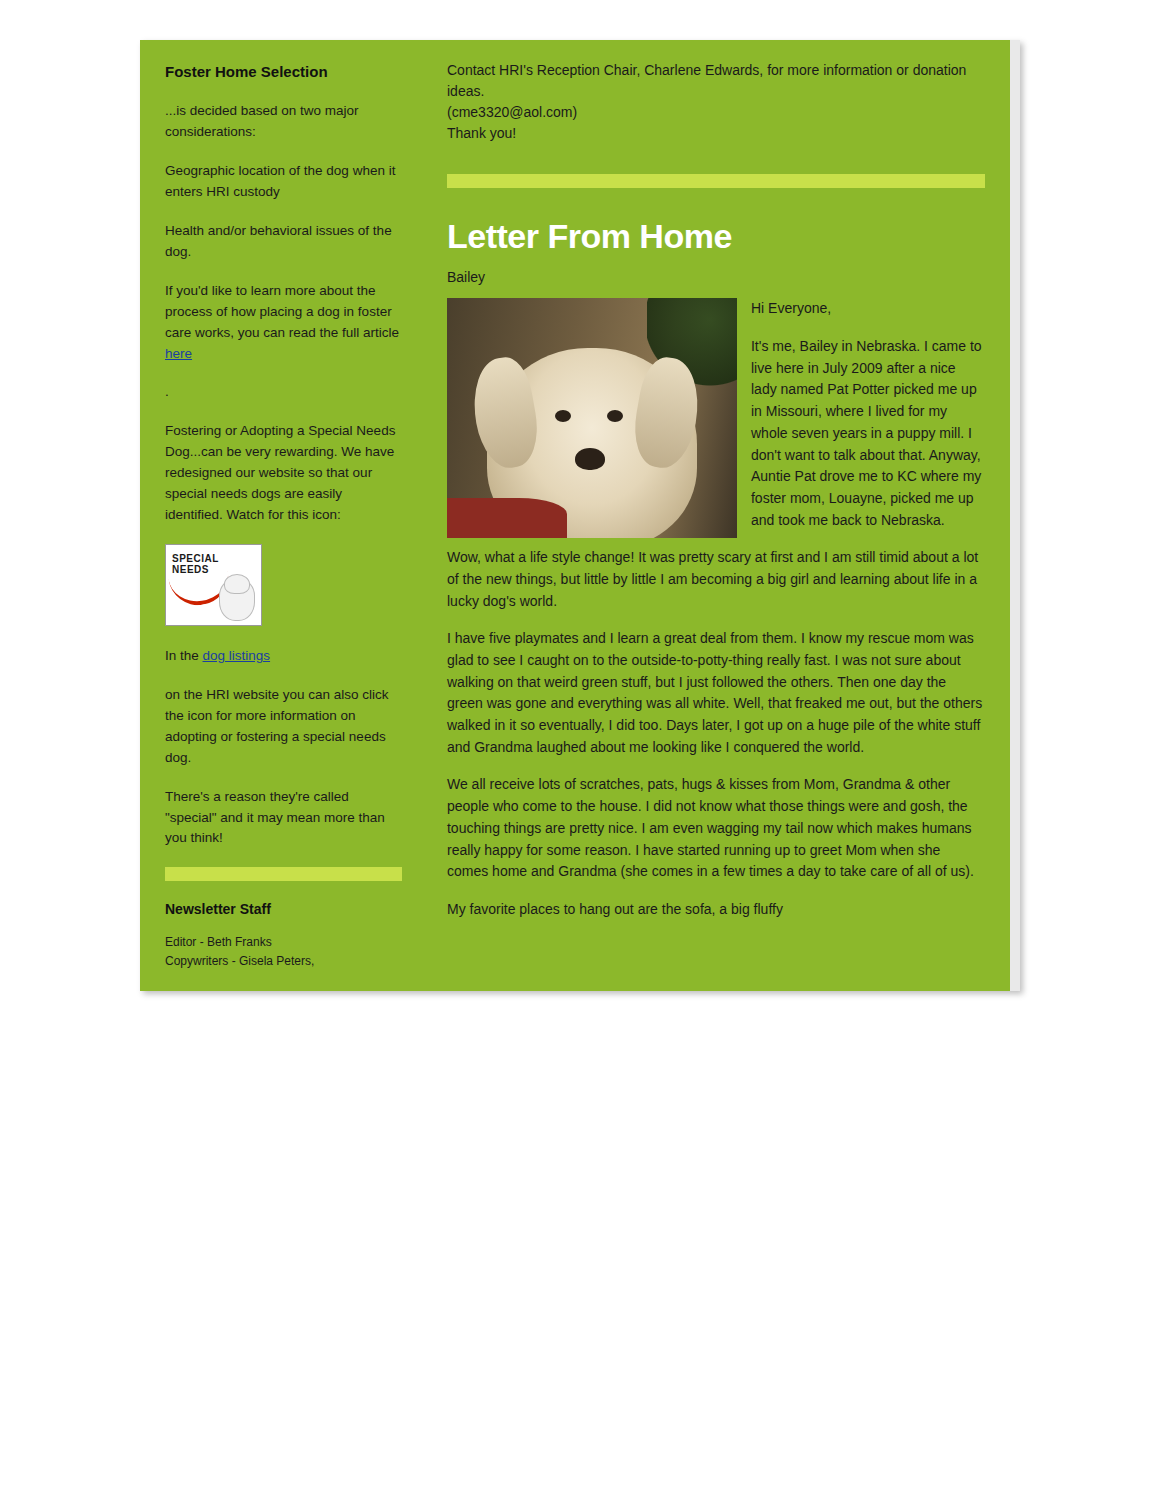Foster Home Selection
...is decided based on two major considerations:
Geographic location of the dog when it enters HRI custody
Health and/or behavioral issues of the dog.
If you'd like to learn more about the process of how placing a dog in foster care works, you can read the full article here
.
Fostering or Adopting a Special Needs Dog...can be very rewarding. We have redesigned our website so that our special needs dogs are easily identified. Watch for this icon:
SPECIAL
NEEDS
In the dog listings
on the HRI website you can also click the icon for more information on adopting or fostering a special needs dog.
There's a reason they're called "special" and it may mean more than you think!
Newsletter Staff
Editor - Beth Franks
Copywriters - Gisela Peters,
Contact HRI's Reception Chair, Charlene Edwards, for more information or donation ideas.
(cme3320@aol.com)
Thank you!
Letter From Home
Bailey
Hi Everyone,
It's me, Bailey in Nebraska. I came to live here in July 2009 after a nice lady named Pat Potter picked me up in Missouri, where I lived for my whole seven years in a puppy mill. I don't want to talk about that. Anyway, Auntie Pat drove me to KC where my foster mom, Louayne, picked me up and took me back to Nebraska.
Wow, what a life style change! It was pretty scary at first and I am still timid about a lot of the new things, but little by little I am becoming a big girl and learning about life in a lucky dog's world.
I have five playmates and I learn a great deal from them. I know my rescue mom was glad to see I caught on to the outside-to-potty-thing really fast. I was not sure about walking on that weird green stuff, but I just followed the others. Then one day the green was gone and everything was all white. Well, that freaked me out, but the others walked in it so eventually, I did too. Days later, I got up on a huge pile of the white stuff and Grandma laughed about me looking like I conquered the world.
We all receive lots of scratches, pats, hugs & kisses from Mom, Grandma & other people who come to the house. I did not know what those things were and gosh, the touching things are pretty nice. I am even wagging my tail now which makes humans really happy for some reason. I have started running up to greet Mom when she comes home and Grandma (she comes in a few times a day to take care of all of us).
My favorite places to hang out are the sofa, a big fluffy